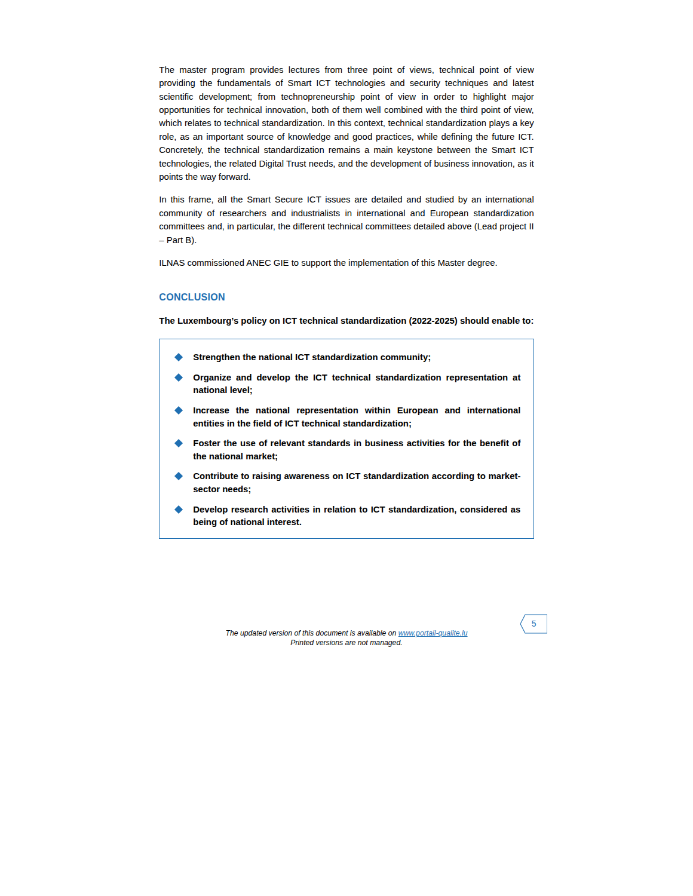The master program provides lectures from three point of views, technical point of view providing the fundamentals of Smart ICT technologies and security techniques and latest scientific development; from technopreneurship point of view in order to highlight major opportunities for technical innovation, both of them well combined with the third point of view, which relates to technical standardization. In this context, technical standardization plays a key role, as an important source of knowledge and good practices, while defining the future ICT. Concretely, the technical standardization remains a main keystone between the Smart ICT technologies, the related Digital Trust needs, and the development of business innovation, as it points the way forward.
In this frame, all the Smart Secure ICT issues are detailed and studied by an international community of researchers and industrialists in international and European standardization committees and, in particular, the different technical committees detailed above (Lead project II – Part B).
ILNAS commissioned ANEC GIE to support the implementation of this Master degree.
Conclusion
The Luxembourg’s policy on ICT technical standardization (2022-2025) should enable to:
Strengthen the national ICT standardization community;
Organize and develop the ICT technical standardization representation at national level;
Increase the national representation within European and international entities in the field of ICT technical standardization;
Foster the use of relevant standards in business activities for the benefit of the national market;
Contribute to raising awareness on ICT standardization according to market-sector needs;
Develop research activities in relation to ICT standardization, considered as being of national interest.
The updated version of this document is available on www.portail-qualite.lu
Printed versions are not managed.
5